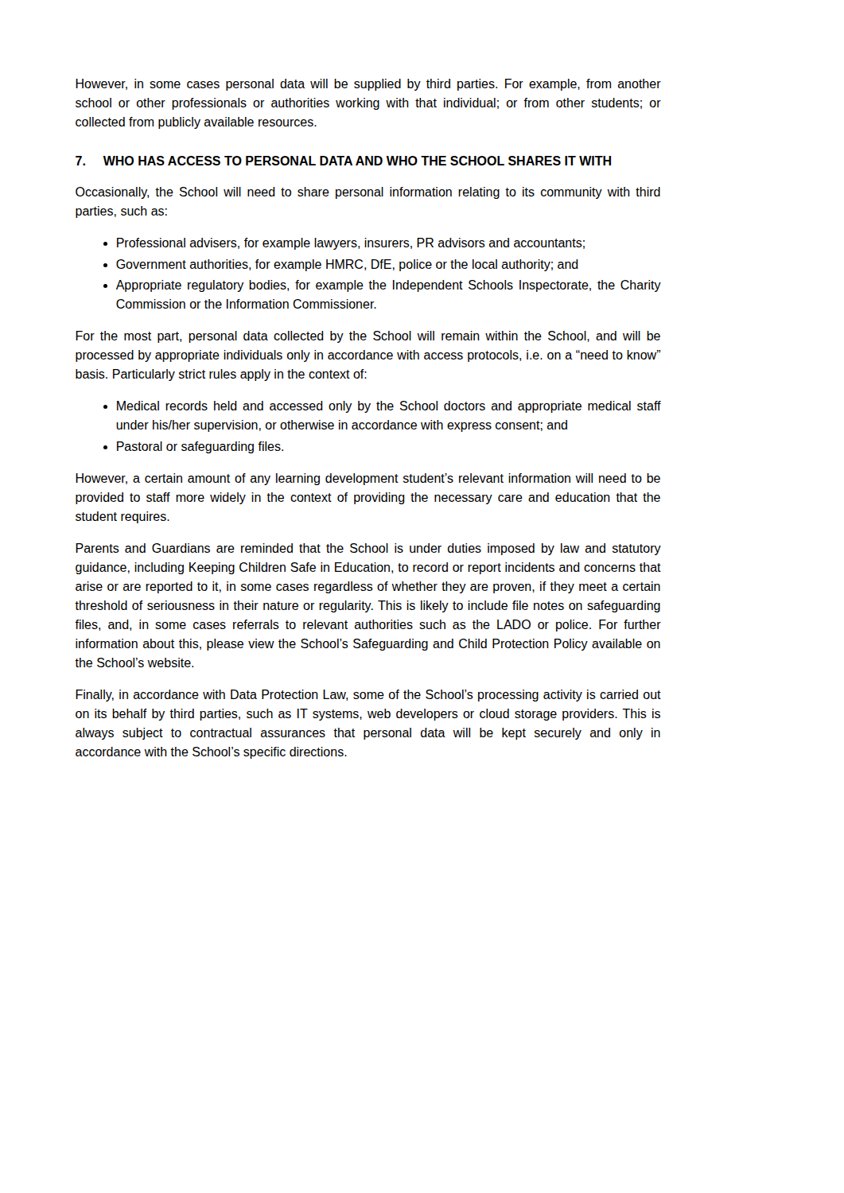However, in some cases personal data will be supplied by third parties. For example, from another school or other professionals or authorities working with that individual; or from other students; or collected from publicly available resources.
7. WHO HAS ACCESS TO PERSONAL DATA AND WHO THE SCHOOL SHARES IT WITH
Occasionally, the School will need to share personal information relating to its community with third parties, such as:
Professional advisers, for example lawyers, insurers, PR advisors and accountants;
Government authorities, for example HMRC, DfE, police or the local authority; and
Appropriate regulatory bodies, for example the Independent Schools Inspectorate, the Charity Commission or the Information Commissioner.
For the most part, personal data collected by the School will remain within the School, and will be processed by appropriate individuals only in accordance with access protocols, i.e. on a “need to know” basis. Particularly strict rules apply in the context of:
Medical records held and accessed only by the School doctors and appropriate medical staff under his/her supervision, or otherwise in accordance with express consent; and
Pastoral or safeguarding files.
However, a certain amount of any learning development student’s relevant information will need to be provided to staff more widely in the context of providing the necessary care and education that the student requires.
Parents and Guardians are reminded that the School is under duties imposed by law and statutory guidance, including Keeping Children Safe in Education, to record or report incidents and concerns that arise or are reported to it, in some cases regardless of whether they are proven, if they meet a certain threshold of seriousness in their nature or regularity. This is likely to include file notes on safeguarding files, and, in some cases referrals to relevant authorities such as the LADO or police. For further information about this, please view the School’s Safeguarding and Child Protection Policy available on the School’s website.
Finally, in accordance with Data Protection Law, some of the School’s processing activity is carried out on its behalf by third parties, such as IT systems, web developers or cloud storage providers. This is always subject to contractual assurances that personal data will be kept securely and only in accordance with the School’s specific directions.